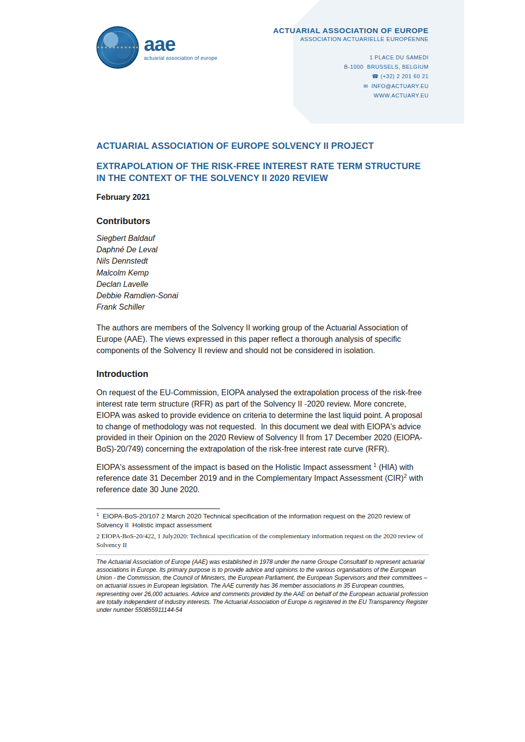aae
actuarial association of europe
Actuarial Association of Europe
Association Actuarielle Européenne
1 Place du Samedi
B-1000 Brussels, Belgium
☎(+32) 2 201 60 21
✉info@actuary.eu
www.actuary.eu
ACTUARIAL ASSOCIATION OF EUROPE SOLVENCY II PROJECT
EXTRAPOLATION OF THE RISK-FREE INTEREST RATE TERM STRUCTURE IN THE CONTEXT OF THE SOLVENCY II 2020 REVIEW
February 2021
Contributors
Siegbert Baldauf
Daphné De Leval
Nils Dennstedt
Malcolm Kemp
Declan Lavelle
Debbie Ramdien-Sonai
Frank Schiller
The authors are members of the Solvency II working group of the Actuarial Association of Europe (AAE). The views expressed in this paper reflect a thorough analysis of specific components of the Solvency II review and should not be considered in isolation.
Introduction
On request of the EU-Commission, EIOPA analysed the extrapolation process of the risk-free interest rate term structure (RFR) as part of the Solvency II -2020 review. More concrete, EIOPA was asked to provide evidence on criteria to determine the last liquid point. A proposal to change of methodology was not requested. In this document we deal with EIOPA's advice provided in their Opinion on the 2020 Review of Solvency II from 17 December 2020 (EIOPA-BoS)-20/749) concerning the extrapolation of the risk-free interest rate curve (RFR).
EIOPA's assessment of the impact is based on the Holistic Impact assessment 1 (HIA) with reference date 31 December 2019 and in the Complementary Impact Assessment (CIR)2 with reference date 30 June 2020.
1 EIOPA-BoS-20/107 2 March 2020 Technical specification of the information request on the 2020 review of Solvency II Holistic impact assessment
2 EIOPA-BoS-20/422, 1 July2020: Technical specification of the complementary information request on the 2020 review of Solvency II
The Actuarial Association of Europe (AAE) was established in 1978 under the name Groupe Consultatif to represent actuarial associations in Europe. Its primary purpose is to provide advice and opinions to the various organisations of the European Union - the Commission, the Council of Ministers, the European Parliament, the European Supervisors and their committees – on actuarial issues in European legislation. The AAE currently has 36 member associations in 35 European countries, representing over 26,000 actuaries. Advice and comments provided by the AAE on behalf of the European actuarial profession are totally independent of industry interests. The Actuarial Association of Europe is registered in the EU Transparency Register under number 550855911144-54